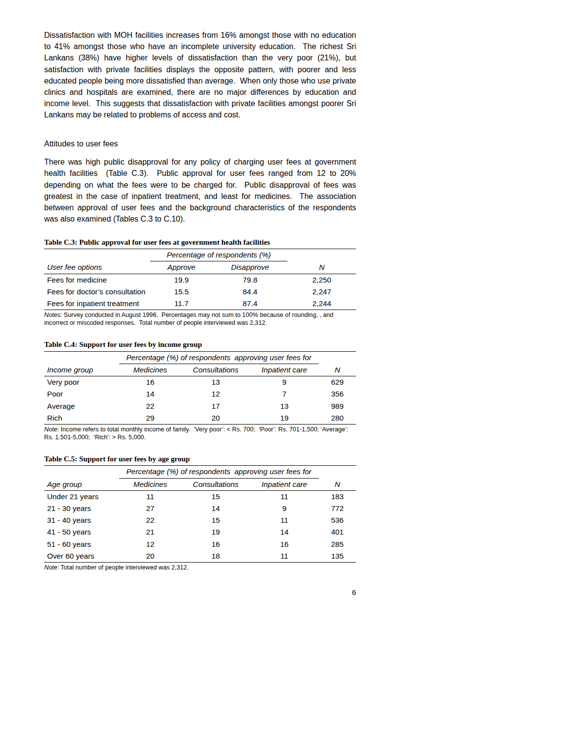Dissatisfaction with MOH facilities increases from 16% amongst those with no education to 41% amongst those who have an incomplete university education. The richest Sri Lankans (38%) have higher levels of dissatisfaction than the very poor (21%), but satisfaction with private facilities displays the opposite pattern, with poorer and less educated people being more dissatisfied than average. When only those who use private clinics and hospitals are examined, there are no major differences by education and income level. This suggests that dissatisfaction with private facilities amongst poorer Sri Lankans may be related to problems of access and cost.
Attitudes to user fees
There was high public disapproval for any policy of charging user fees at government health facilities (Table C.3). Public approval for user fees ranged from 12 to 20% depending on what the fees were to be charged for. Public disapproval of fees was greatest in the case of inpatient treatment, and least for medicines. The association between approval of user fees and the background characteristics of the respondents was also examined (Tables C.3 to C.10).
Table C.3: Public approval for user fees at government health facilities
| | Percentage of respondents (%) | |
| User fee options | Approve | Disapprove | N |
| Fees for medicine | 19.9 | 79.8 | 2,250 |
| Fees for doctor’s consultation | 15.5 | 84.4 | 2,247 |
| Fees for inpatient treatment | 11.7 | 87.4 | 2,244 |
Notes: Survey conducted in August 1996. Percentages may not sum to 100% because of rounding, , and incorrect or miscoded responses. Total number of people interviewed was 2,312.
Table C.4: Support for user fees by income group
| | Percentage (%) of respondents approving user fees for | |
| Income group | Medicines | Consultations | Inpatient care | N |
| Very poor | 16 | 13 | 9 | 629 |
| Poor | 14 | 12 | 7 | 356 |
| Average | 22 | 17 | 13 | 989 |
| Rich | 29 | 20 | 19 | 280 |
Note: Income refers to total monthly income of family. ‘Very poor’: < Rs. 700; ‘Poor’: Rs. 701-1,500; ‘Average’: Rs. 1.501-5,000; ‘Rich’: > Rs. 5,000.
Table C.5: Support for user fees by age group
| | Percentage (%) of respondents approving user fees for | |
| Age group | Medicines | Consultations | Inpatient care | N |
| Under 21 years | 11 | 15 | 11 | 183 |
| 21 - 30 years | 27 | 14 | 9 | 772 |
| 31 - 40 years | 22 | 15 | 11 | 536 |
| 41 - 50 years | 21 | 19 | 14 | 401 |
| 51 - 60 years | 12 | 16 | 16 | 285 |
| Over 60 years | 20 | 18 | 11 | 135 |
Note: Total number of people interviewed was 2,312.
6